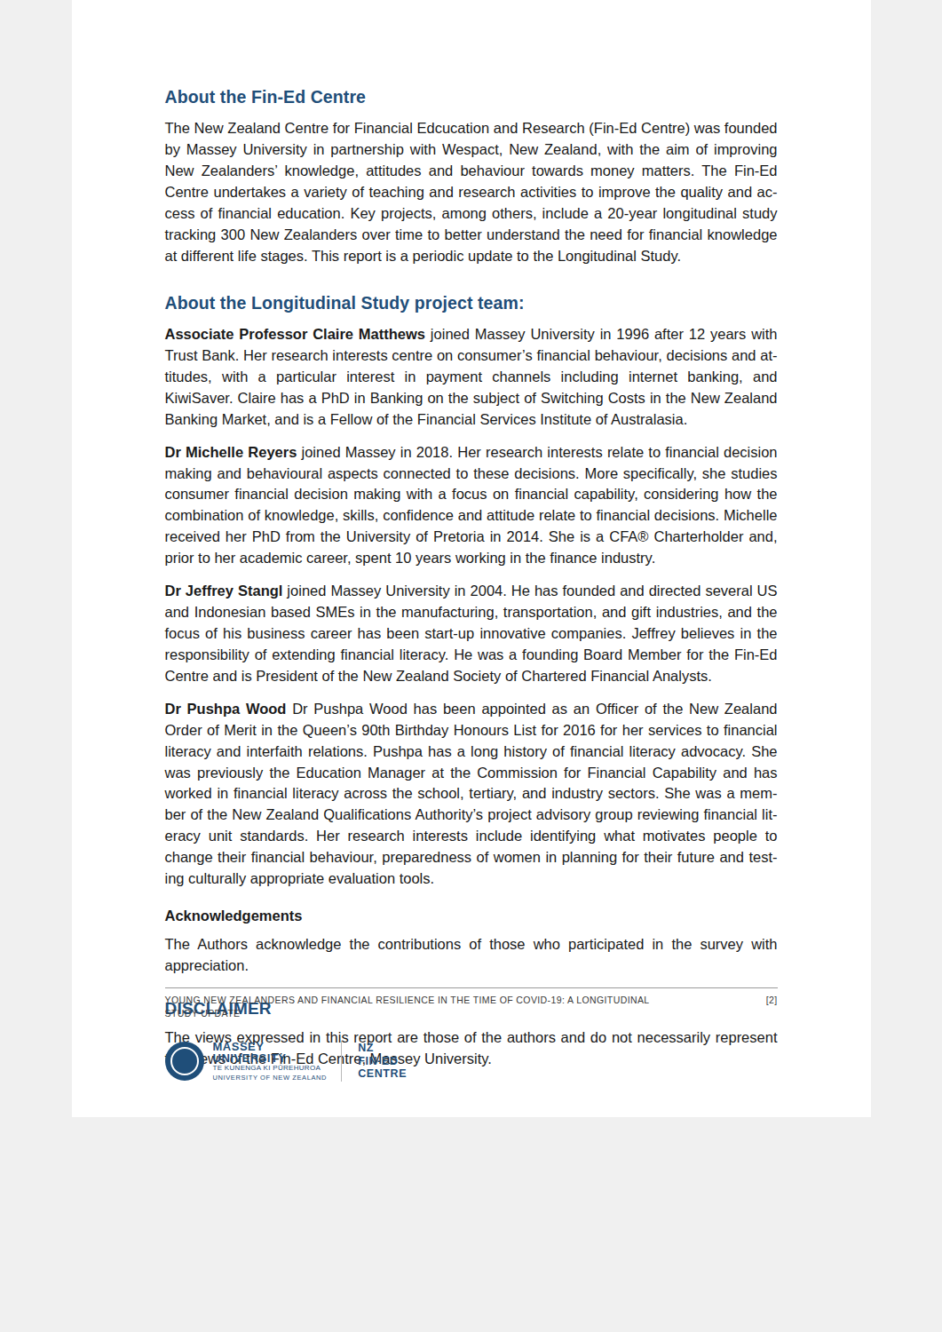About the Fin-Ed Centre
The New Zealand Centre for Financial Edcucation and Research (Fin-Ed Centre) was founded by Massey University in partnership with Wespact, New Zealand, with the aim of improving New Zealanders’ knowledge, attitudes and behaviour towards money matters. The Fin-Ed Centre undertakes a variety of teaching and research activities to improve the quality and access of financial education. Key projects, among others, include a 20-year longitudinal study tracking 300 New Zealanders over time to better understand the need for financial knowledge at different life stages. This report is a periodic update to the Longitudinal Study.
About the Longitudinal Study project team:
Associate Professor Claire Matthews joined Massey University in 1996 after 12 years with Trust Bank. Her research interests centre on consumer’s financial behaviour, decisions and attitudes, with a particular interest in payment channels including internet banking, and KiwiSaver. Claire has a PhD in Banking on the subject of Switching Costs in the New Zealand Banking Market, and is a Fellow of the Financial Services Institute of Australasia.
Dr Michelle Reyers joined Massey in 2018. Her research interests relate to financial decision making and behavioural aspects connected to these decisions. More specifically, she studies consumer financial decision making with a focus on financial capability, considering how the combination of knowledge, skills, confidence and attitude relate to financial decisions. Michelle received her PhD from the University of Pretoria in 2014. She is a CFA® Charterholder and, prior to her academic career, spent 10 years working in the finance industry.
Dr Jeffrey Stangl joined Massey University in 2004. He has founded and directed several US and Indonesian based SMEs in the manufacturing, transportation, and gift industries, and the focus of his business career has been start-up innovative companies. Jeffrey believes in the responsibility of extending financial literacy. He was a founding Board Member for the Fin-Ed Centre and is President of the New Zealand Society of Chartered Financial Analysts.
Dr Pushpa Wood Dr Pushpa Wood has been appointed as an Officer of the New Zealand Order of Merit in the Queen’s 90th Birthday Honours List for 2016 for her services to financial literacy and interfaith relations. Pushpa has a long history of financial literacy advocacy. She was previously the Education Manager at the Commission for Financial Capability and has worked in financial literacy across the school, tertiary, and industry sectors. She was a member of the New Zealand Qualifications Authority’s project advisory group reviewing financial literacy unit standards. Her research interests include identifying what motivates people to change their financial behaviour, preparedness of women in planning for their future and testing culturally appropriate evaluation tools.
Acknowledgements
The Authors acknowledge the contributions of those who participated in the survey with appreciation.
DISCLAIMER
The views expressed in this report are those of the authors and do not necessarily represent the views of the Fin-Ed Centre, Massey University.
Young New Zealanders and Financial Resilience in the Time of Covid-19: A Longitudinal Study Update [2]
MASSEY
UNIVERSITY
TE KUNENGA KI PŪREHUROA
University of New Zealand
NZ
FIN-ED
CENTRE